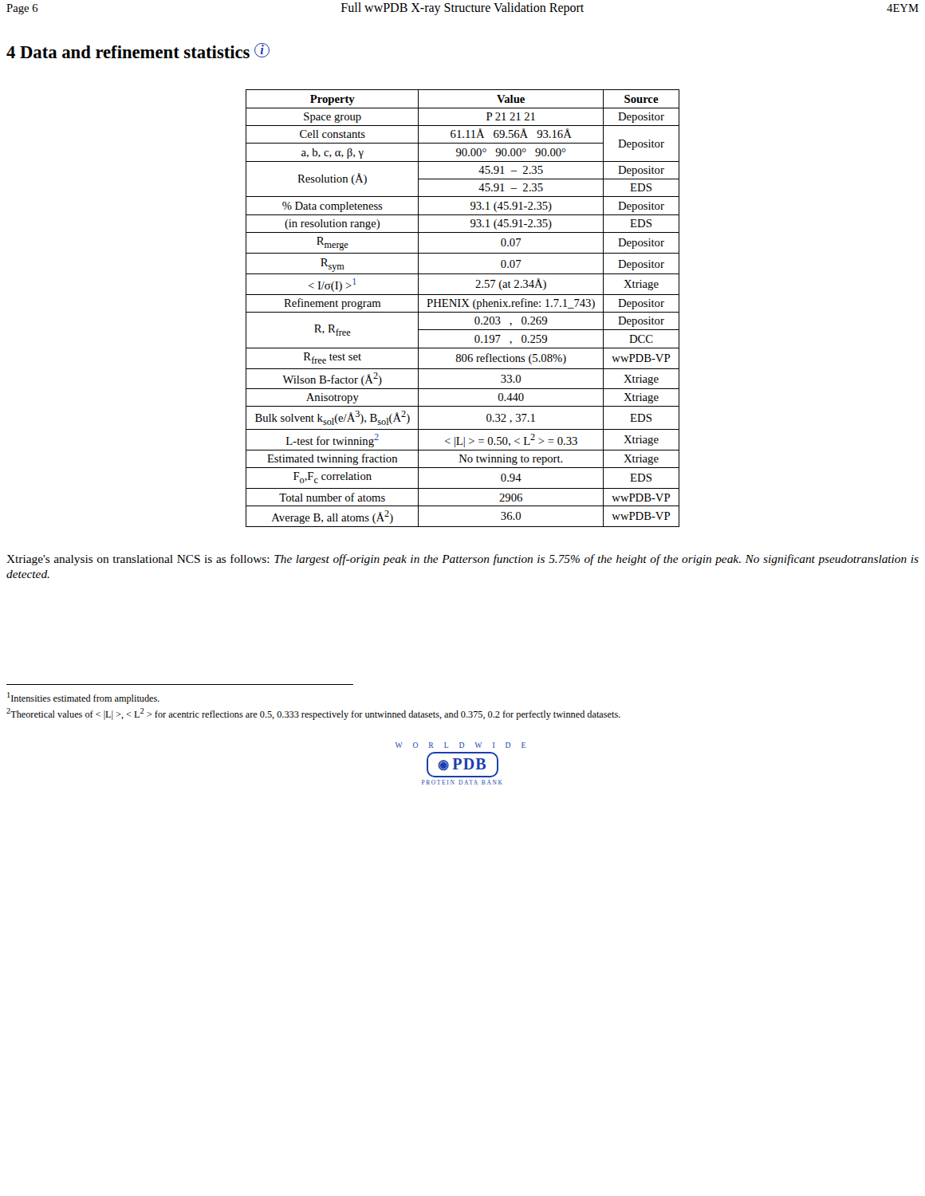Page 6
Full wwPDB X-ray Structure Validation Report
4EYM
4 Data and refinement statistics i
| Property | Value | Source |
| --- | --- | --- |
| Space group | P 21 21 21 | Depositor |
| Cell constants | 61.11Å 69.56Å 93.16Å | Depositor |
| a, b, c, α, β, γ | 90.00° 90.00° 90.00° |
| Resolution (Å) | 45.91 – 2.35 | Depositor |
| 45.91 – 2.35 | EDS |
| % Data completeness | 93.1 (45.91-2.35) | Depositor |
| (in resolution range) | 93.1 (45.91-2.35) | EDS |
| R merge | 0.07 | Depositor |
| R sym | 0.07 | Depositor |
| < I/σ(I) > 1 | 2.57 (at 2.34Å) | Xtriage |
| Refinement program | PHENIX (phenix.refine: 1.7.1_743) | Depositor |
| R, R free | 0.203 , 0.269 | Depositor |
| 0.197 , 0.259 | DCC |
| R free test set | 806 reflections (5.08%) | wwPDB-VP |
| Wilson B-factor (Å 2 ) | 33.0 | Xtriage |
| Anisotropy | 0.440 | Xtriage |
| Bulk solvent k sol (e/Å 3 ), B sol (Å 2 ) | 0.32 , 37.1 | EDS |
| L-test for twinning 2 | < /L/ > = 0.50, < L 2 > = 0.33 | Xtriage |
| Estimated twinning fraction | No twinning to report. | Xtriage |
| F o ,F c correlation | 0.94 | EDS |
| Total number of atoms | 2906 | wwPDB-VP |
| Average B, all atoms (Å 2 ) | 36.0 | wwPDB-VP |
Xtriage's analysis on translational NCS is as follows: The largest off-origin peak in the Patterson function is 5.75% of the height of the origin peak. No significant pseudotranslation is detected.
1Intensities estimated from amplitudes.
2Theoretical values of < |L| >, < L2 > for acentric reflections are 0.5, 0.333 respectively for untwinned datasets, and 0.375, 0.2 for perfectly twinned datasets.
W O R L D W I D E
◉PDB
PROTEIN DATA BANK